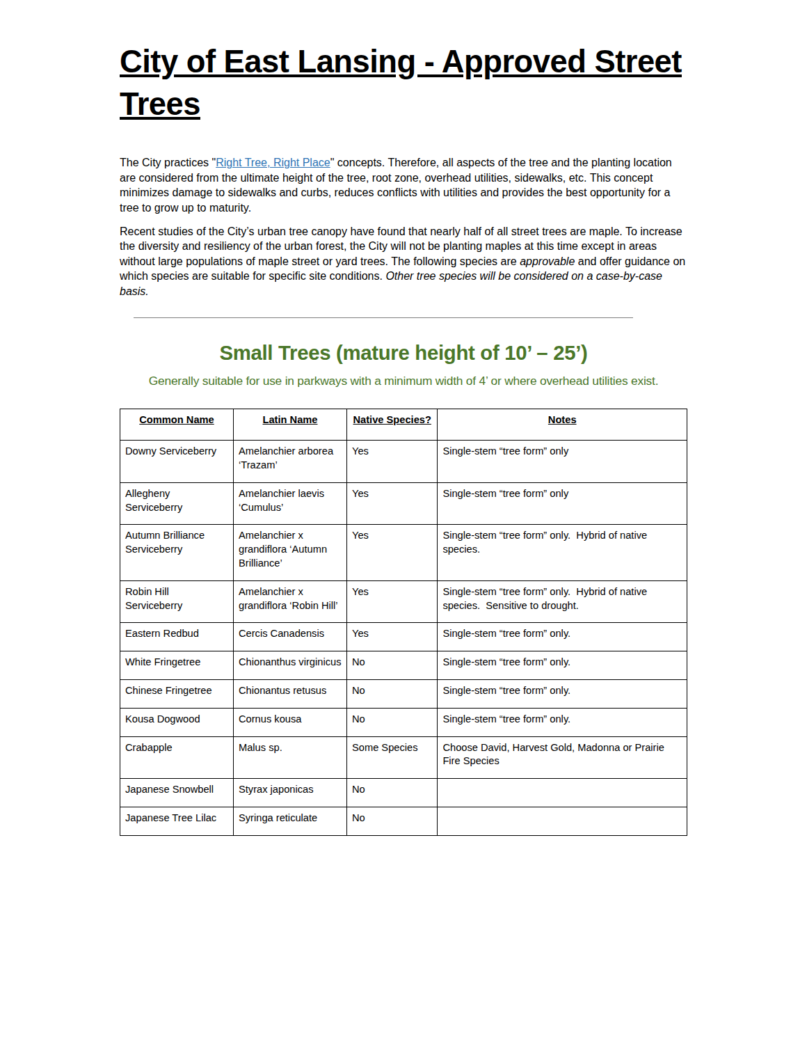City of East Lansing - Approved Street Trees
The City practices "Right Tree, Right Place" concepts. Therefore, all aspects of the tree and the planting location are considered from the ultimate height of the tree, root zone, overhead utilities, sidewalks, etc. This concept minimizes damage to sidewalks and curbs, reduces conflicts with utilities and provides the best opportunity for a tree to grow up to maturity.
Recent studies of the City’s urban tree canopy have found that nearly half of all street trees are maple. To increase the diversity and resiliency of the urban forest, the City will not be planting maples at this time except in areas without large populations of maple street or yard trees. The following species are approvable and offer guidance on which species are suitable for specific site conditions. Other tree species will be considered on a case-by-case basis.
Small Trees (mature height of 10’ – 25’)
Generally suitable for use in parkways with a minimum width of 4’ or where overhead utilities exist.
| Common Name | Latin Name | Native Species? | Notes |
| --- | --- | --- | --- |
| Downy Serviceberry | Amelanchier arborea ‘Trazam’ | Yes | Single-stem “tree form” only |
| Allegheny Serviceberry | Amelanchier laevis ‘Cumulus’ | Yes | Single-stem “tree form” only |
| Autumn Brilliance Serviceberry | Amelanchier x grandiflora ‘Autumn Brilliance’ | Yes | Single-stem “tree form” only. Hybrid of native species. |
| Robin Hill Serviceberry | Amelanchier x grandiflora ‘Robin Hill’ | Yes | Single-stem “tree form” only. Hybrid of native species. Sensitive to drought. |
| Eastern Redbud | Cercis Canadensis | Yes | Single-stem “tree form” only. |
| White Fringetree | Chionanthus virginicus | No | Single-stem “tree form” only. |
| Chinese Fringetree | Chionantus retusus | No | Single-stem “tree form” only. |
| Kousa Dogwood | Cornus kousa | No | Single-stem “tree form” only. |
| Crabapple | Malus sp. | Some Species | Choose David, Harvest Gold, Madonna or Prairie Fire Species |
| Japanese Snowbell | Styrax japonicas | No | |
| Japanese Tree Lilac | Syringa reticulate | No | |